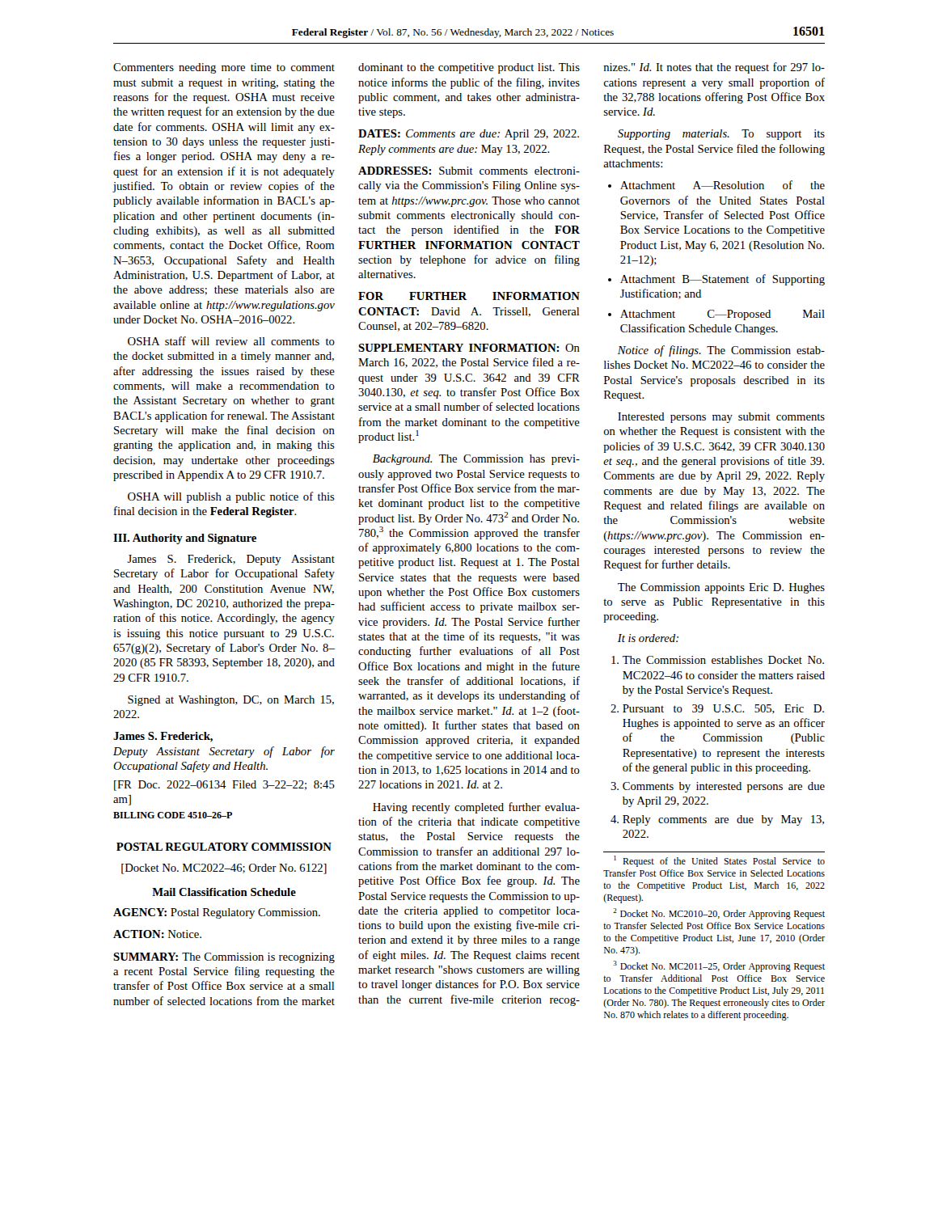Federal Register / Vol. 87, No. 56 / Wednesday, March 23, 2022 / Notices
16501
Commenters needing more time to comment must submit a request in writing, stating the reasons for the request. OSHA must receive the written request for an extension by the due date for comments. OSHA will limit any extension to 30 days unless the requester justifies a longer period. OSHA may deny a request for an extension if it is not adequately justified. To obtain or review copies of the publicly available information in BACL's application and other pertinent documents (including exhibits), as well as all submitted comments, contact the Docket Office, Room N–3653, Occupational Safety and Health Administration, U.S. Department of Labor, at the above address; these materials also are available online at http://www.regulations.gov under Docket No. OSHA–2016–0022.
OSHA staff will review all comments to the docket submitted in a timely manner and, after addressing the issues raised by these comments, will make a recommendation to the Assistant Secretary on whether to grant BACL's application for renewal. The Assistant Secretary will make the final decision on granting the application and, in making this decision, may undertake other proceedings prescribed in Appendix A to 29 CFR 1910.7.
OSHA will publish a public notice of this final decision in the Federal Register.
III. Authority and Signature
James S. Frederick, Deputy Assistant Secretary of Labor for Occupational Safety and Health, 200 Constitution Avenue NW, Washington, DC 20210, authorized the preparation of this notice. Accordingly, the agency is issuing this notice pursuant to 29 U.S.C. 657(g)(2), Secretary of Labor's Order No. 8–2020 (85 FR 58393, September 18, 2020), and 29 CFR 1910.7.
Signed at Washington, DC, on March 15, 2022.
James S. Frederick,
Deputy Assistant Secretary of Labor for Occupational Safety and Health.
[FR Doc. 2022–06134 Filed 3–22–22; 8:45 am]
BILLING CODE 4510–26–P
POSTAL REGULATORY COMMISSION
[Docket No. MC2022–46; Order No. 6122]
Mail Classification Schedule
AGENCY: Postal Regulatory Commission.
ACTION: Notice.
SUMMARY: The Commission is recognizing a recent Postal Service filing requesting the transfer of Post Office Box service at a small number of selected locations from the market dominant to the competitive product list. This notice informs the public of the filing, invites public comment, and takes other administrative steps.
DATES: Comments are due: April 29, 2022. Reply comments are due: May 13, 2022.
ADDRESSES: Submit comments electronically via the Commission's Filing Online system at https://www.prc.gov. Those who cannot submit comments electronically should contact the person identified in the FOR FURTHER INFORMATION CONTACT section by telephone for advice on filing alternatives.
FOR FURTHER INFORMATION CONTACT: David A. Trissell, General Counsel, at 202–789–6820.
SUPPLEMENTARY INFORMATION: On March 16, 2022, the Postal Service filed a request under 39 U.S.C. 3642 and 39 CFR 3040.130, et seq. to transfer Post Office Box service at a small number of selected locations from the market dominant to the competitive product list.1
Background. The Commission has previously approved two Postal Service requests to transfer Post Office Box service from the market dominant product list to the competitive product list. By Order No. 4732 and Order No. 780,3 the Commission approved the transfer of approximately 6,800 locations to the competitive product list. Request at 1. The Postal Service states that the requests were based upon whether the Post Office Box customers had sufficient access to private mailbox service providers. Id. The Postal Service further states that at the time of its requests, "it was conducting further evaluations of all Post Office Box locations and might in the future seek the transfer of additional locations, if warranted, as it develops its understanding of the mailbox service market." Id. at 1–2 (footnote omitted). It further states that based on Commission approved criteria, it expanded the competitive service to one additional location in 2013, to 1,625 locations in 2014 and to 227 locations in 2021. Id. at 2.
Having recently completed further evaluation of the criteria that indicate competitive status, the Postal Service requests the Commission to transfer an additional 297 locations from the market dominant to the competitive Post Office Box fee group. Id. The Postal Service requests the Commission to update the criteria applied to competitor locations to build upon the existing five-mile criterion and extend it by three miles to a range of eight miles. Id. The Request claims recent market research "shows customers are willing to travel longer distances for P.O. Box service than the current five-mile criterion recognizes." Id. It notes that the request for 297 locations represent a very small proportion of the 32,788 locations offering Post Office Box service. Id.
Supporting materials. To support its Request, the Postal Service filed the following attachments:
Attachment A—Resolution of the Governors of the United States Postal Service, Transfer of Selected Post Office Box Service Locations to the Competitive Product List, May 6, 2021 (Resolution No. 21–12);
Attachment B—Statement of Supporting Justification; and
Attachment C—Proposed Mail Classification Schedule Changes.
Notice of filings. The Commission establishes Docket No. MC2022–46 to consider the Postal Service's proposals described in its Request.
Interested persons may submit comments on whether the Request is consistent with the policies of 39 U.S.C. 3642, 39 CFR 3040.130 et seq., and the general provisions of title 39. Comments are due by April 29, 2022. Reply comments are due by May 13, 2022. The Request and related filings are available on the Commission's website (https://www.prc.gov). The Commission encourages interested persons to review the Request for further details.
The Commission appoints Eric D. Hughes to serve as Public Representative in this proceeding.
It is ordered:
The Commission establishes Docket No. MC2022–46 to consider the matters raised by the Postal Service's Request.
Pursuant to 39 U.S.C. 505, Eric D. Hughes is appointed to serve as an officer of the Commission (Public Representative) to represent the interests of the general public in this proceeding.
Comments by interested persons are due by April 29, 2022.
Reply comments are due by May 13, 2022.
1 Request of the United States Postal Service to Transfer Post Office Box Service in Selected Locations to the Competitive Product List, March 16, 2022 (Request).
2 Docket No. MC2010–20, Order Approving Request to Transfer Selected Post Office Box Service Locations to the Competitive Product List, June 17, 2010 (Order No. 473).
3 Docket No. MC2011–25, Order Approving Request to Transfer Additional Post Office Box Service Locations to the Competitive Product List, July 29, 2011 (Order No. 780). The Request erroneously cites to Order No. 870 which relates to a different proceeding.